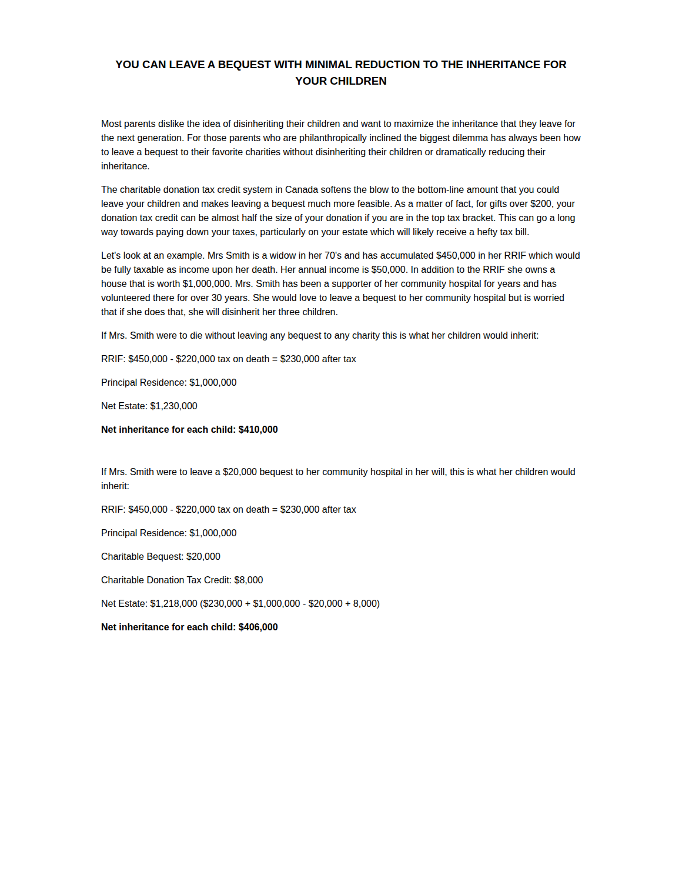YOU CAN LEAVE A BEQUEST WITH MINIMAL REDUCTION TO THE INHERITANCE FOR YOUR CHILDREN
Most parents dislike the idea of disinheriting their children and want to maximize the inheritance that they leave for the next generation. For those parents who are philanthropically inclined the biggest dilemma has always been how to leave a bequest to their favorite charities without disinheriting their children or dramatically reducing their inheritance.
The charitable donation tax credit system in Canada softens the blow to the bottom-line amount that you could leave your children and makes leaving a bequest much more feasible. As a matter of fact, for gifts over $200, your donation tax credit can be almost half the size of your donation if you are in the top tax bracket. This can go a long way towards paying down your taxes, particularly on your estate which will likely receive a hefty tax bill.
Let's look at an example. Mrs Smith is a widow in her 70's and has accumulated $450,000 in her RRIF which would be fully taxable as income upon her death. Her annual income is $50,000. In addition to the RRIF she owns a house that is worth $1,000,000. Mrs. Smith has been a supporter of her community hospital for years and has volunteered there for over 30 years. She would love to leave a bequest to her community hospital but is worried that if she does that, she will disinherit her three children.
If Mrs. Smith were to die without leaving any bequest to any charity this is what her children would inherit:
RRIF: $450,000 - $220,000 tax on death = $230,000 after tax
Principal Residence: $1,000,000
Net Estate: $1,230,000
Net inheritance for each child: $410,000
If Mrs. Smith were to leave a $20,000 bequest to her community hospital in her will, this is what her children would inherit:
RRIF: $450,000 - $220,000 tax on death = $230,000 after tax
Principal Residence: $1,000,000
Charitable Bequest: $20,000
Charitable Donation Tax Credit: $8,000
Net Estate: $1,218,000 ($230,000 + $1,000,000 - $20,000 + 8,000)
Net inheritance for each child: $406,000